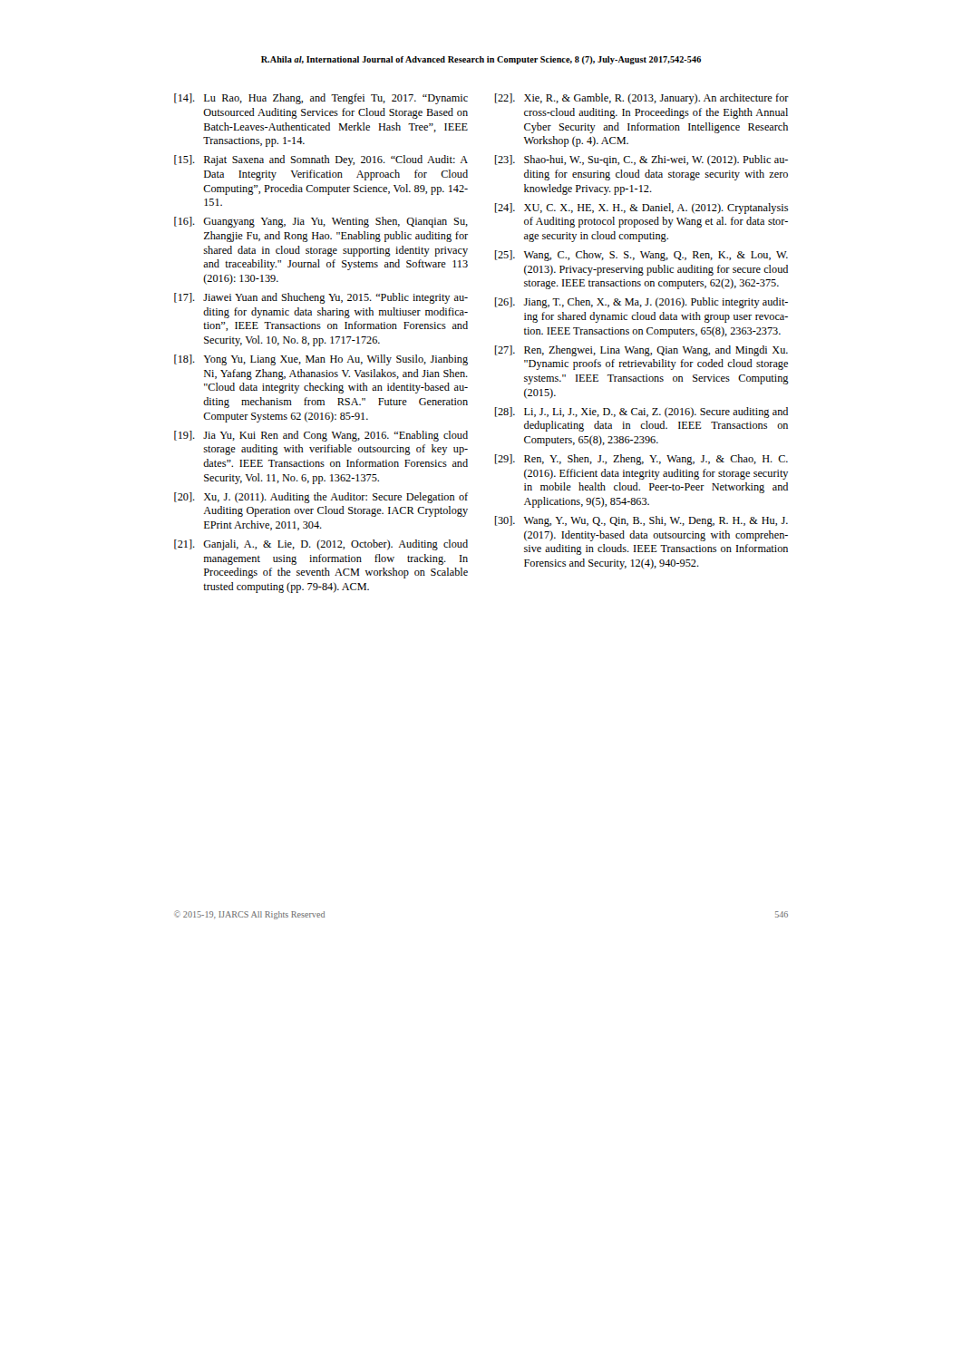R.Ahila al, International Journal of Advanced Research in Computer Science, 8 (7), July-August 2017,542-546
[14]. Lu Rao, Hua Zhang, and Tengfei Tu, 2017. “Dynamic Outsourced Auditing Services for Cloud Storage Based on Batch-Leaves-Authenticated Merkle Hash Tree”, IEEE Transactions, pp. 1-14.
[15]. Rajat Saxena and Somnath Dey, 2016. “Cloud Audit: A Data Integrity Verification Approach for Cloud Computing”, Procedia Computer Science, Vol. 89, pp. 142-151.
[16]. Guangyang Yang, Jia Yu, Wenting Shen, Qianqian Su, Zhangjie Fu, and Rong Hao. "Enabling public auditing for shared data in cloud storage supporting identity privacy and traceability." Journal of Systems and Software 113 (2016): 130-139.
[17]. Jiawei Yuan and Shucheng Yu, 2015. “Public integrity auditing for dynamic data sharing with multiuser modification”, IEEE Transactions on Information Forensics and Security, Vol. 10, No. 8, pp. 1717-1726.
[18]. Yong Yu, Liang Xue, Man Ho Au, Willy Susilo, Jianbing Ni, Yafang Zhang, Athanasios V. Vasilakos, and Jian Shen. "Cloud data integrity checking with an identity-based auditing mechanism from RSA." Future Generation Computer Systems 62 (2016): 85-91.
[19]. Jia Yu, Kui Ren and Cong Wang, 2016. “Enabling cloud storage auditing with verifiable outsourcing of key updates”. IEEE Transactions on Information Forensics and Security, Vol. 11, No. 6, pp. 1362-1375.
[20]. Xu, J. (2011). Auditing the Auditor: Secure Delegation of Auditing Operation over Cloud Storage. IACR Cryptology EPrint Archive, 2011, 304.
[21]. Ganjali, A., & Lie, D. (2012, October). Auditing cloud management using information flow tracking. In Proceedings of the seventh ACM workshop on Scalable trusted computing (pp. 79-84). ACM.
[22]. Xie, R., & Gamble, R. (2013, January). An architecture for cross-cloud auditing. In Proceedings of the Eighth Annual Cyber Security and Information Intelligence Research Workshop (p. 4). ACM.
[23]. Shao-hui, W., Su-qin, C., & Zhi-wei, W. (2012). Public auditing for ensuring cloud data storage security with zero knowledge Privacy. pp-1-12.
[24]. XU, C. X., HE, X. H., & Daniel, A. (2012). Cryptanalysis of Auditing protocol proposed by Wang et al. for data storage security in cloud computing.
[25]. Wang, C., Chow, S. S., Wang, Q., Ren, K., & Lou, W. (2013). Privacy-preserving public auditing for secure cloud storage. IEEE transactions on computers, 62(2), 362-375.
[26]. Jiang, T., Chen, X., & Ma, J. (2016). Public integrity auditing for shared dynamic cloud data with group user revocation. IEEE Transactions on Computers, 65(8), 2363-2373.
[27]. Ren, Zhengwei, Lina Wang, Qian Wang, and Mingdi Xu. "Dynamic proofs of retrievability for coded cloud storage systems." IEEE Transactions on Services Computing (2015).
[28]. Li, J., Li, J., Xie, D., & Cai, Z. (2016). Secure auditing and deduplicating data in cloud. IEEE Transactions on Computers, 65(8), 2386-2396.
[29]. Ren, Y., Shen, J., Zheng, Y., Wang, J., & Chao, H. C. (2016). Efficient data integrity auditing for storage security in mobile health cloud. Peer-to-Peer Networking and Applications, 9(5), 854-863.
[30]. Wang, Y., Wu, Q., Qin, B., Shi, W., Deng, R. H., & Hu, J. (2017). Identity-based data outsourcing with comprehensive auditing in clouds. IEEE Transactions on Information Forensics and Security, 12(4), 940-952.
© 2015-19, IJARCS All Rights Reserved 546